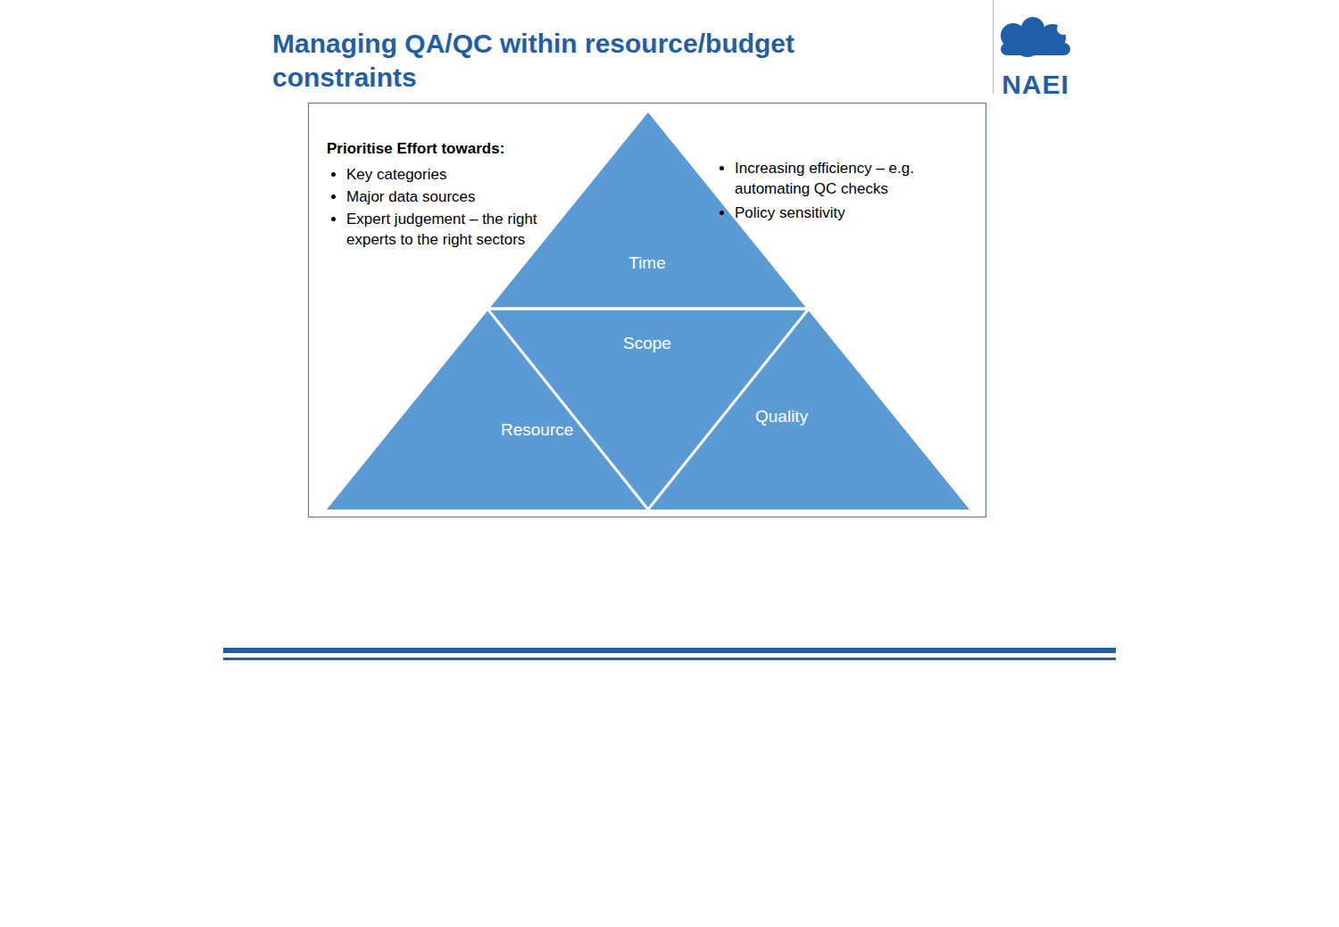Managing QA/QC within resource/budget constraints
NAEI
Time
Scope
Resource
Quality
Prioritise Effort towards:
Key categories
Major data sources
Expert judgement – the right experts to the right sectors
Increasing efficiency – e.g. automating QC checks
Policy sensitivity